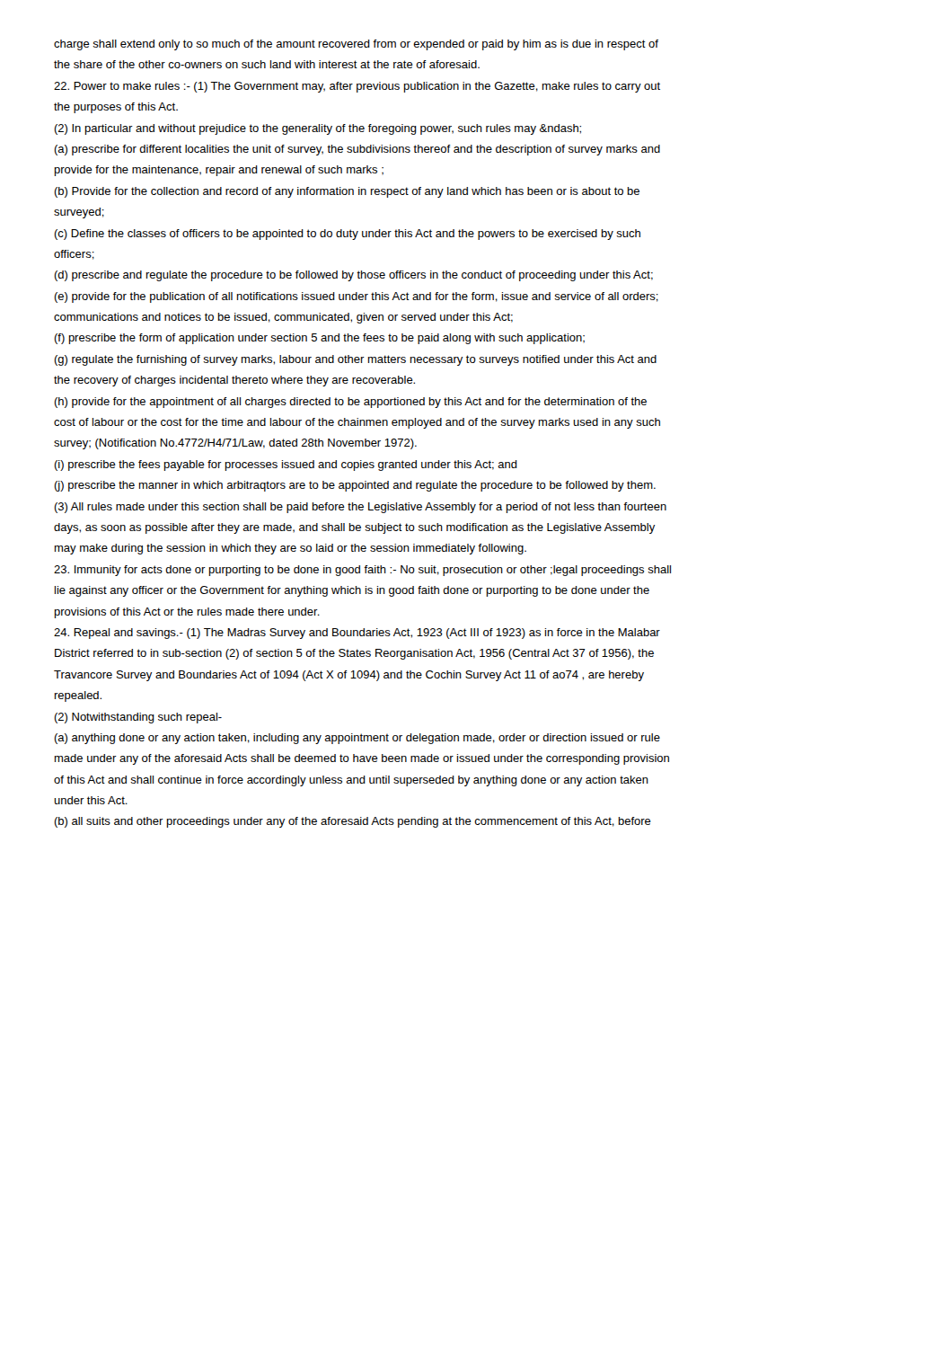charge shall extend only to so much of the amount recovered from or expended or paid by him as is due in respect of
the share of the other co-owners on such land with interest at the rate of aforesaid.
22. Power to make rules :- (1) The Government may, after previous publication in the Gazette, make rules to carry out
the purposes of this Act.
(2) In particular and without prejudice to the generality of the foregoing power, such rules may &ndash;
(a) prescribe for different localities the unit of survey, the subdivisions thereof and the description of survey marks and
provide for the maintenance, repair and renewal of such marks ;
(b) Provide for the collection and record of any information in respect of any land which has been or is about to be
surveyed;
(c) Define the classes of officers to be appointed to do duty under this Act and the powers to be exercised by such
officers;
(d) prescribe and regulate the procedure to be followed by those officers in the conduct of proceeding under this Act;
(e) provide for the publication of all notifications issued under this Act and for the form, issue and service of all orders;
communications and notices to be issued, communicated, given or served under this Act;
(f) prescribe the form of application under section 5 and the fees to be paid along with such application;
(g) regulate the furnishing of survey marks, labour and other matters necessary to surveys notified under this Act and
the recovery of charges incidental thereto where they are recoverable.
(h) provide for the appointment of all charges directed to be apportioned by this Act and for the determination of the
cost of labour or the cost for the time and labour of the chainmen employed and of the survey marks used in any such
survey; (Notification No.4772/H4/71/Law, dated 28th November 1972).
(i) prescribe the fees payable for processes issued and copies granted under this Act; and
(j) prescribe the manner in which arbitraqtors are to be appointed and regulate the procedure to be followed by them.
(3) All rules made under this section shall be paid before the Legislative Assembly for a period of not less than fourteen
days, as soon as possible after they are made, and shall be subject to such modification as the Legislative Assembly
may make during the session in which they are so laid or the session immediately following.
23. Immunity for acts done or purporting to be done in good faith :- No suit, prosecution or other ;legal proceedings shall
lie against any officer or the Government for anything which is in good faith done or purporting to be done under the
provisions of this Act or the rules made there under.
24. Repeal and savings.- (1) The Madras Survey and Boundaries Act, 1923 (Act III of 1923) as in force in the Malabar
District referred to in sub-section (2) of section 5 of the States Reorganisation Act, 1956 (Central Act 37 of 1956), the
Travancore Survey and Boundaries Act of 1094 (Act X of 1094) and the Cochin Survey Act 11 of ao74 , are hereby
repealed.
(2) Notwithstanding such repeal-
(a) anything done or any action taken, including any appointment or delegation made, order or direction issued or rule
made under any of the aforesaid Acts shall be deemed to have been made or issued under the corresponding provision
of this Act and shall continue in force accordingly unless and until superseded by anything done or any action taken
under this Act.
(b) all suits and other proceedings under any of the aforesaid Acts pending at the commencement of this Act, before